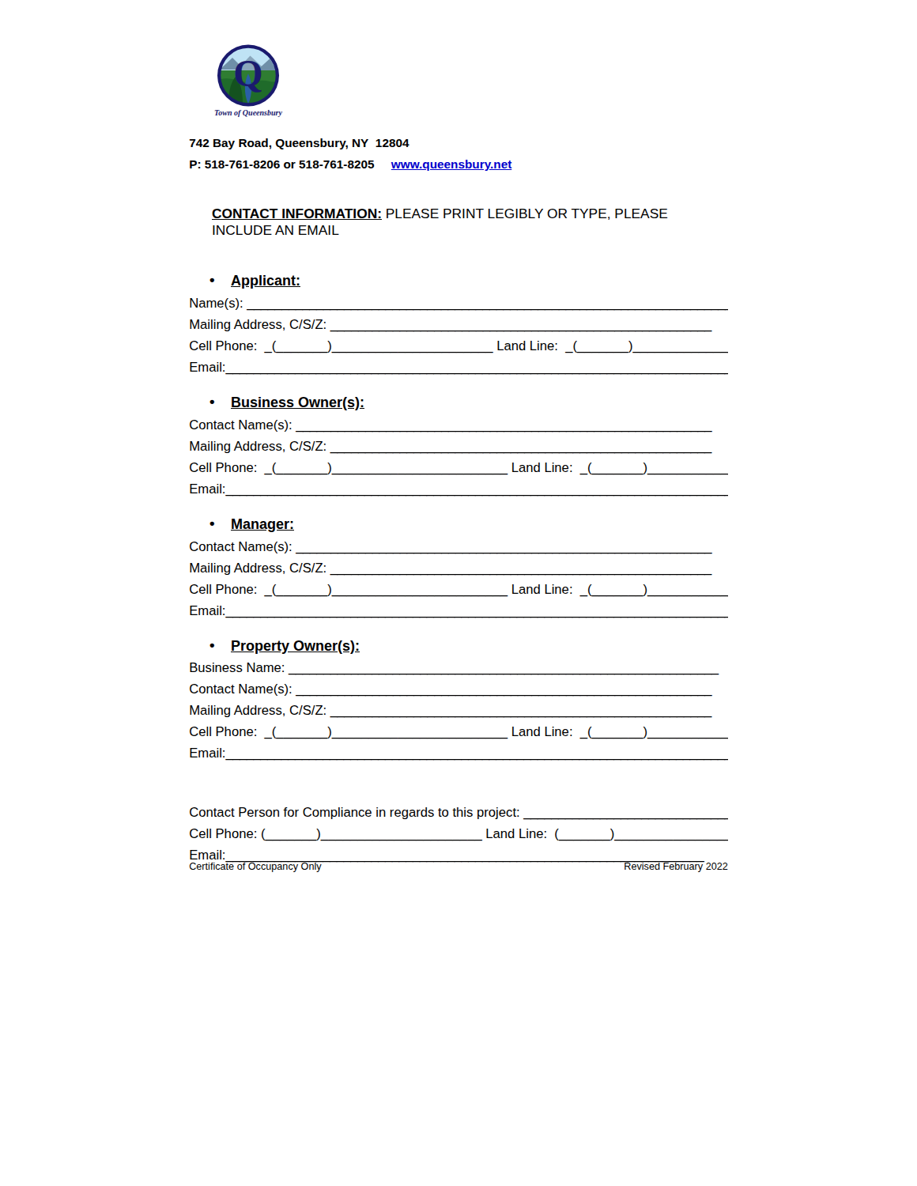Q Town of Queensbury
742 Bay Road, Queensbury, NY 12804
P: 518-761-8206 or 518-761-8205 www.queensbury.net
CONTACT INFORMATION: PLEASE PRINT LEGIBLY OR TYPE, PLEASE INCLUDE AN EMAIL
Applicant:
Name(s): _______________________________________________________________________
Mailing Address, C/S/Z: _______________________________________________________
Cell Phone: _(_______)______________________ Land Line: _(_______)___________________________
Email:_________________________________________________________________________
Business Owner(s):
Contact Name(s): ____________________________________________________________
Mailing Address, C/S/Z: _______________________________________________________
Cell Phone: _(_______)________________________ Land Line: _(_______)_________________________
Email:_________________________________________________________________________
Manager:
Contact Name(s): ____________________________________________________________
Mailing Address, C/S/Z: _______________________________________________________
Cell Phone: _(_______)________________________ Land Line: _(_______)_________________________
Email:_________________________________________________________________________
Property Owner(s):
Business Name: ______________________________________________________________
Contact Name(s): ____________________________________________________________
Mailing Address, C/S/Z: _______________________________________________________
Cell Phone: _(_______)________________________ Land Line: _(_______)_________________________
Email:_________________________________________________________________________
Contact Person for Compliance in regards to this project: _______________________________________
Cell Phone: (_______)______________________ Land Line: (_______)___________________________
Email:_____________________________________________________________________
Certificate of Occupancy Only Revised February 2022